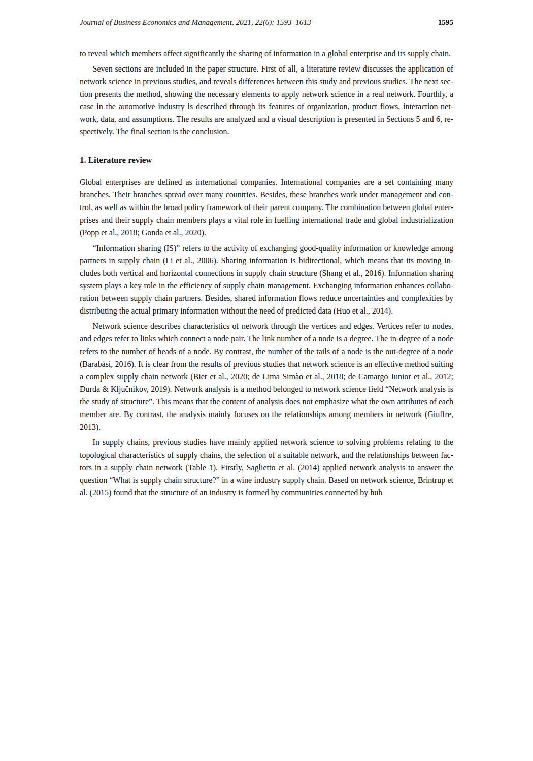Journal of Business Economics and Management, 2021, 22(6): 1593–1613 1595
to reveal which members affect significantly the sharing of information in a global enterprise and its supply chain.
Seven sections are included in the paper structure. First of all, a literature review discusses the application of network science in previous studies, and reveals differences between this study and previous studies. The next section presents the method, showing the necessary elements to apply network science in a real network. Fourthly, a case in the automotive industry is described through its features of organization, product flows, interaction network, data, and assumptions. The results are analyzed and a visual description is presented in Sections 5 and 6, respectively. The final section is the conclusion.
1. Literature review
Global enterprises are defined as international companies. International companies are a set containing many branches. Their branches spread over many countries. Besides, these branches work under management and control, as well as within the broad policy framework of their parent company. The combination between global enterprises and their supply chain members plays a vital role in fuelling international trade and global industrialization (Popp et al., 2018; Gonda et al., 2020).
“Information sharing (IS)” refers to the activity of exchanging good-quality information or knowledge among partners in supply chain (Li et al., 2006). Sharing information is bidirectional, which means that its moving includes both vertical and horizontal connections in supply chain structure (Shang et al., 2016). Information sharing system plays a key role in the efficiency of supply chain management. Exchanging information enhances collaboration between supply chain partners. Besides, shared information flows reduce uncertainties and complexities by distributing the actual primary information without the need of predicted data (Huo et al., 2014).
Network science describes characteristics of network through the vertices and edges. Vertices refer to nodes, and edges refer to links which connect a node pair. The link number of a node is a degree. The in-degree of a node refers to the number of heads of a node. By contrast, the number of the tails of a node is the out-degree of a node (Barabási, 2016). It is clear from the results of previous studies that network science is an effective method suiting a complex supply chain network (Bier et al., 2020; de Lima Simão et al., 2018; de Camargo Junior et al., 2012; Durda & Ključnikov, 2019). Network analysis is a method belonged to network science field “Network analysis is the study of structure”. This means that the content of analysis does not emphasize what the own attributes of each member are. By contrast, the analysis mainly focuses on the relationships among members in network (Giuffre, 2013).
In supply chains, previous studies have mainly applied network science to solving problems relating to the topological characteristics of supply chains, the selection of a suitable network, and the relationships between factors in a supply chain network (Table 1). Firstly, Saglietto et al. (2014) applied network analysis to answer the question “What is supply chain structure?” in a wine industry supply chain. Based on network science, Brintrup et al. (2015) found that the structure of an industry is formed by communities connected by hub